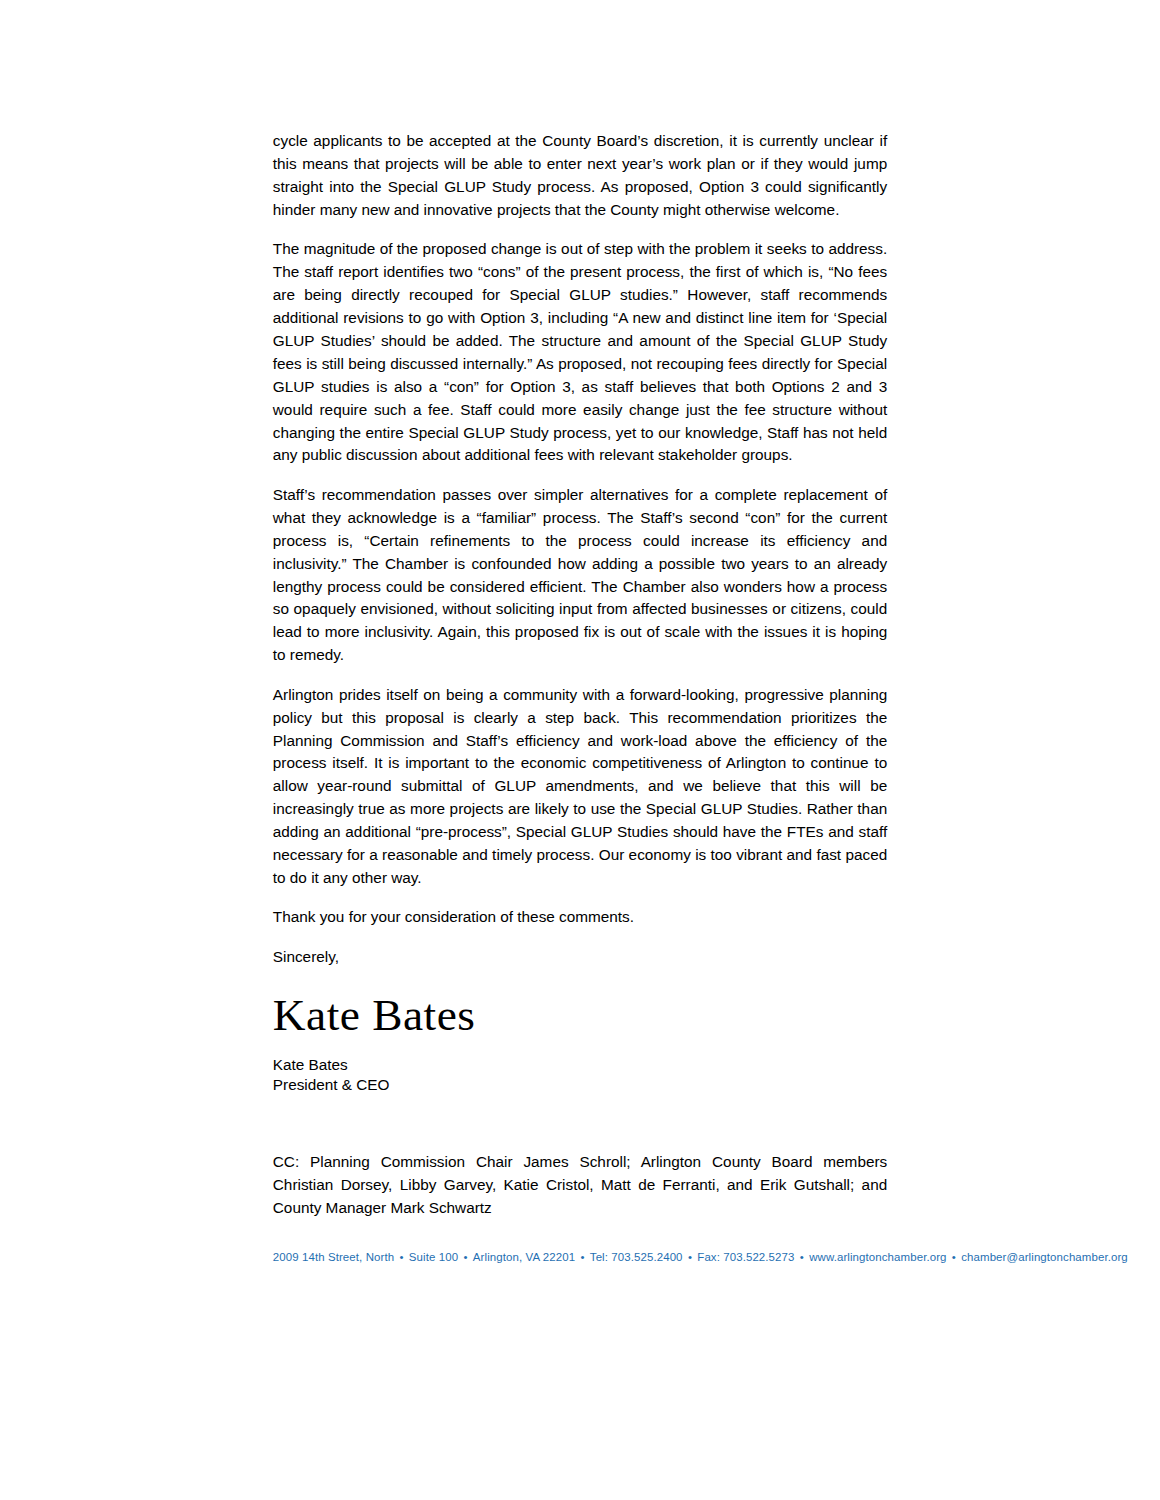cycle applicants to be accepted at the County Board’s discretion, it is currently unclear if this means that projects will be able to enter next year’s work plan or if they would jump straight into the Special GLUP Study process. As proposed, Option 3 could significantly hinder many new and innovative projects that the County might otherwise welcome.
The magnitude of the proposed change is out of step with the problem it seeks to address. The staff report identifies two “cons” of the present process, the first of which is, “No fees are being directly recouped for Special GLUP studies.” However, staff recommends additional revisions to go with Option 3, including “A new and distinct line item for ‘Special GLUP Studies’ should be added. The structure and amount of the Special GLUP Study fees is still being discussed internally.” As proposed, not recouping fees directly for Special GLUP studies is also a “con” for Option 3, as staff believes that both Options 2 and 3 would require such a fee. Staff could more easily change just the fee structure without changing the entire Special GLUP Study process, yet to our knowledge, Staff has not held any public discussion about additional fees with relevant stakeholder groups.
Staff’s recommendation passes over simpler alternatives for a complete replacement of what they acknowledge is a “familiar” process. The Staff’s second “con” for the current process is, “Certain refinements to the process could increase its efficiency and inclusivity.” The Chamber is confounded how adding a possible two years to an already lengthy process could be considered efficient. The Chamber also wonders how a process so opaquely envisioned, without soliciting input from affected businesses or citizens, could lead to more inclusivity. Again, this proposed fix is out of scale with the issues it is hoping to remedy.
Arlington prides itself on being a community with a forward-looking, progressive planning policy but this proposal is clearly a step back. This recommendation prioritizes the Planning Commission and Staff’s efficiency and work-load above the efficiency of the process itself. It is important to the economic competitiveness of Arlington to continue to allow year-round submittal of GLUP amendments, and we believe that this will be increasingly true as more projects are likely to use the Special GLUP Studies. Rather than adding an additional “pre-process”, Special GLUP Studies should have the FTEs and staff necessary for a reasonable and timely process. Our economy is too vibrant and fast paced to do it any other way.
Thank you for your consideration of these comments.
Sincerely,
Kate Bates
Kate Bates
President & CEO
CC: Planning Commission Chair James Schroll; Arlington County Board members Christian Dorsey, Libby Garvey, Katie Cristol, Matt de Ferranti, and Erik Gutshall; and County Manager Mark Schwartz
2009 14th Street, North • Suite 100 • Arlington, VA 22201 • Tel: 703.525.2400 • Fax: 703.522.5273 • www.arlingtonchamber.org • chamber@arlingtonchamber.org